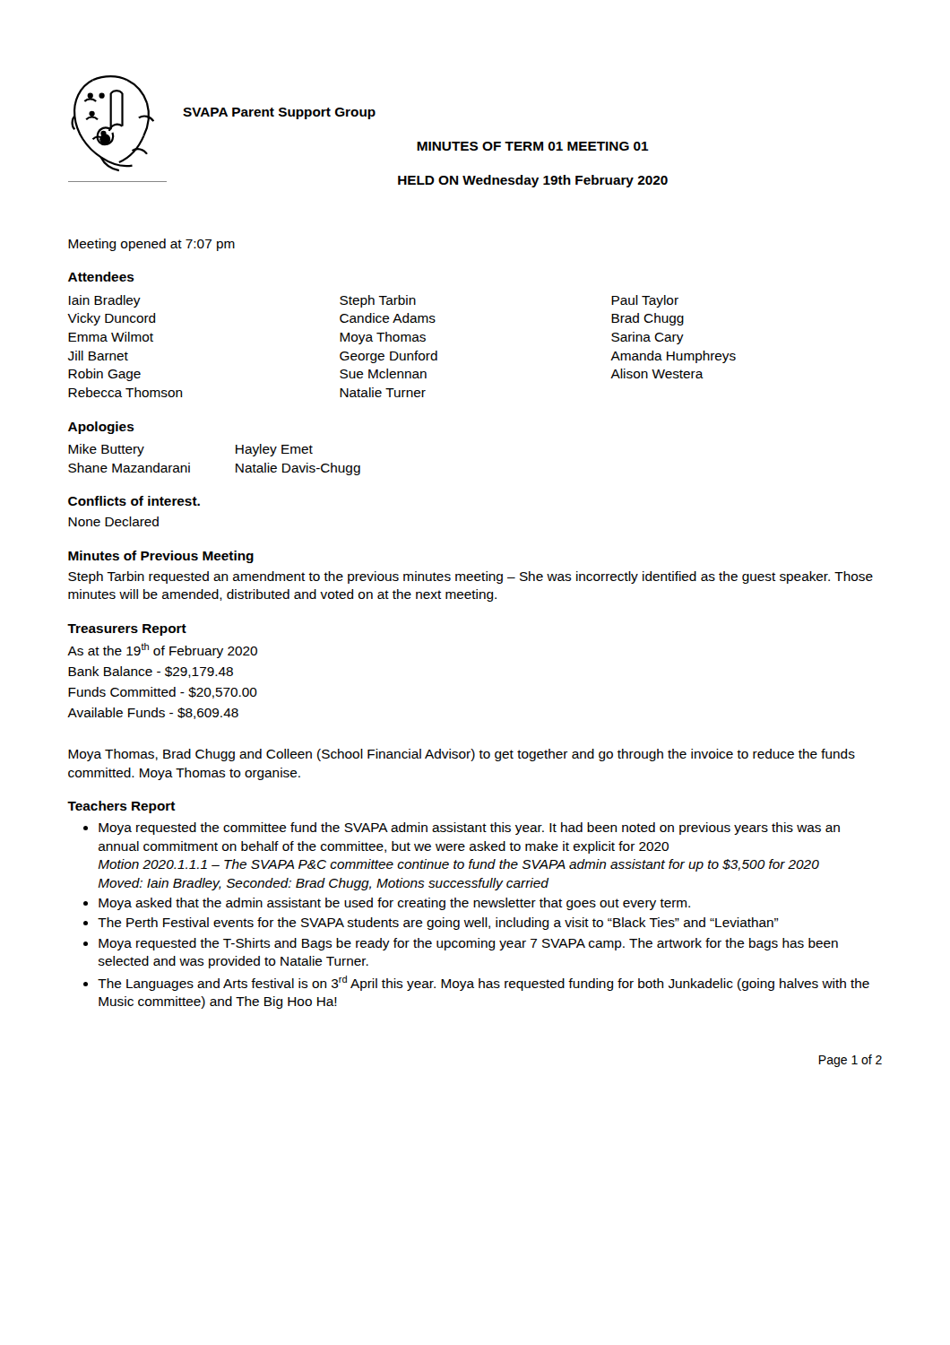SVAPA Parent Support Group
MINUTES OF TERM 01 MEETING 01
HELD ON Wednesday 19th February 2020
Meeting opened at 7:07 pm
Attendees
| Iain Bradley | Steph Tarbin | Paul Taylor |
| Vicky Duncord | Candice Adams | Brad Chugg |
| Emma Wilmot | Moya Thomas | Sarina Cary |
| Jill Barnet | George Dunford | Amanda Humphreys |
| Robin Gage | Sue Mclennan | Alison Westera |
| Rebecca Thomson | Natalie Turner | |
Apologies
| Mike Buttery | Hayley Emet |
| Shane Mazandarani | Natalie Davis-Chugg |
Conflicts of interest.
None Declared
Minutes of Previous Meeting
Steph Tarbin requested an amendment to the previous minutes meeting – She was incorrectly identified as the guest speaker. Those minutes will be amended, distributed and voted on at the next meeting.
Treasurers Report
As at the 19th of February 2020
Bank Balance - $29,179.48
Funds Committed - $20,570.00
Available Funds - $8,609.48
Moya Thomas, Brad Chugg and Colleen (School Financial Advisor) to get together and go through the invoice to reduce the funds committed. Moya Thomas to organise.
Teachers Report
Moya requested the committee fund the SVAPA admin assistant this year. It had been noted on previous years this was an annual commitment on behalf of the committee, but we were asked to make it explicit for 2020
Motion 2020.1.1.1 – The SVAPA P&C committee continue to fund the SVAPA admin assistant for up to $3,500 for 2020
Moved: Iain Bradley, Seconded: Brad Chugg, Motions successfully carried
Moya asked that the admin assistant be used for creating the newsletter that goes out every term.
The Perth Festival events for the SVAPA students are going well, including a visit to “Black Ties” and “Leviathan”
Moya requested the T-Shirts and Bags be ready for the upcoming year 7 SVAPA camp. The artwork for the bags has been selected and was provided to Natalie Turner.
The Languages and Arts festival is on 3rd April this year. Moya has requested funding for both Junkadelic (going halves with the Music committee) and The Big Hoo Ha!
Page 1 of 2